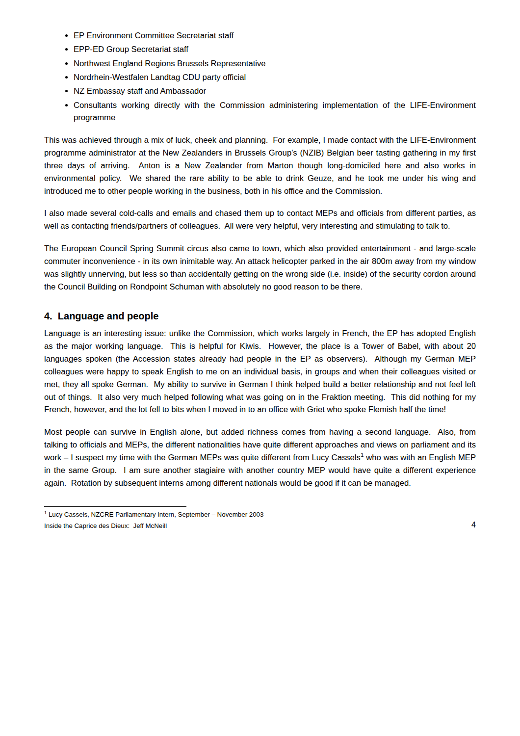EP Environment Committee Secretariat staff
EPP-ED Group Secretariat staff
Northwest England Regions Brussels Representative
Nordrhein-Westfalen Landtag CDU party official
NZ Embassay staff and Ambassador
Consultants working directly with the Commission administering implementation of the LIFE-Environment programme
This was achieved through a mix of luck, cheek and planning. For example, I made contact with the LIFE-Environment programme administrator at the New Zealanders in Brussels Group's (NZIB) Belgian beer tasting gathering in my first three days of arriving. Anton is a New Zealander from Marton though long-domiciled here and also works in environmental policy. We shared the rare ability to be able to drink Geuze, and he took me under his wing and introduced me to other people working in the business, both in his office and the Commission.
I also made several cold-calls and emails and chased them up to contact MEPs and officials from different parties, as well as contacting friends/partners of colleagues. All were very helpful, very interesting and stimulating to talk to.
The European Council Spring Summit circus also came to town, which also provided entertainment - and large-scale commuter inconvenience - in its own inimitable way. An attack helicopter parked in the air 800m away from my window was slightly unnerving, but less so than accidentally getting on the wrong side (i.e. inside) of the security cordon around the Council Building on Rondpoint Schuman with absolutely no good reason to be there.
4. Language and people
Language is an interesting issue: unlike the Commission, which works largely in French, the EP has adopted English as the major working language. This is helpful for Kiwis. However, the place is a Tower of Babel, with about 20 languages spoken (the Accession states already had people in the EP as observers). Although my German MEP colleagues were happy to speak English to me on an individual basis, in groups and when their colleagues visited or met, they all spoke German. My ability to survive in German I think helped build a better relationship and not feel left out of things. It also very much helped following what was going on in the Fraktion meeting. This did nothing for my French, however, and the lot fell to bits when I moved in to an office with Griet who spoke Flemish half the time!
Most people can survive in English alone, but added richness comes from having a second language. Also, from talking to officials and MEPs, the different nationalities have quite different approaches and views on parliament and its work – I suspect my time with the German MEPs was quite different from Lucy Cassels1 who was with an English MEP in the same Group. I am sure another stagiaire with another country MEP would have quite a different experience again. Rotation by subsequent interns among different nationals would be good if it can be managed.
1 Lucy Cassels, NZCRE Parliamentary Intern, September – November 2003
Inside the Caprice des Dieux: Jeff McNeill 4